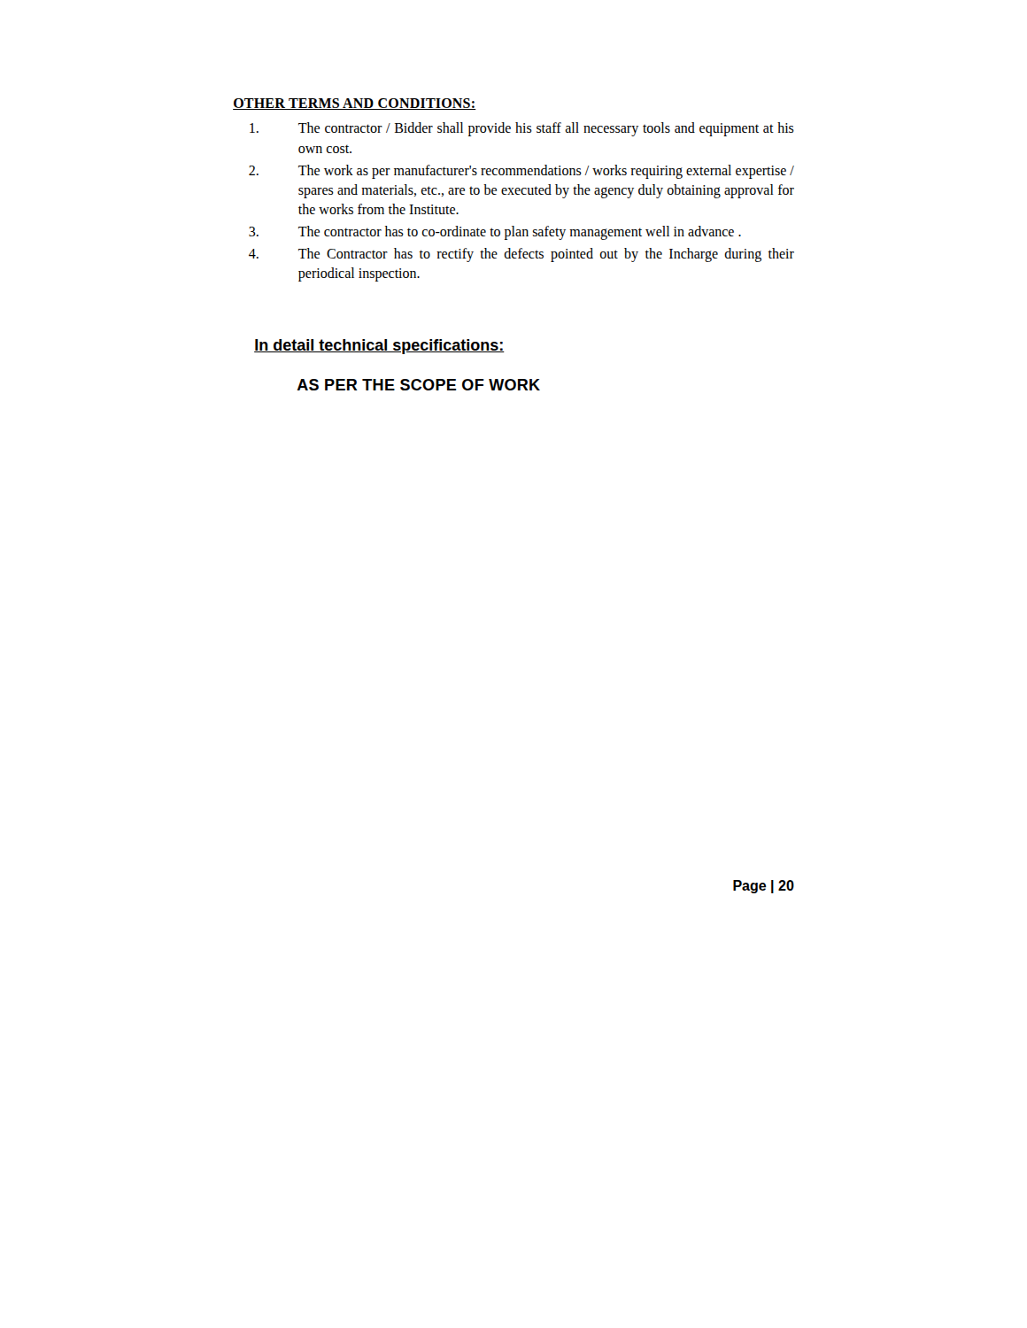OTHER TERMS AND CONDITIONS:
The contractor / Bidder shall provide his staff all necessary tools and equipment at his own cost.
The work as per manufacturer's recommendations / works requiring external expertise / spares and materials, etc., are to be executed by the agency duly obtaining approval for the works from the Institute.
The contractor has to co-ordinate to plan safety management well in advance .
The Contractor has to rectify the defects pointed out by the Incharge during their periodical inspection.
In detail technical specifications:
AS PER THE SCOPE OF WORK
Page | 20